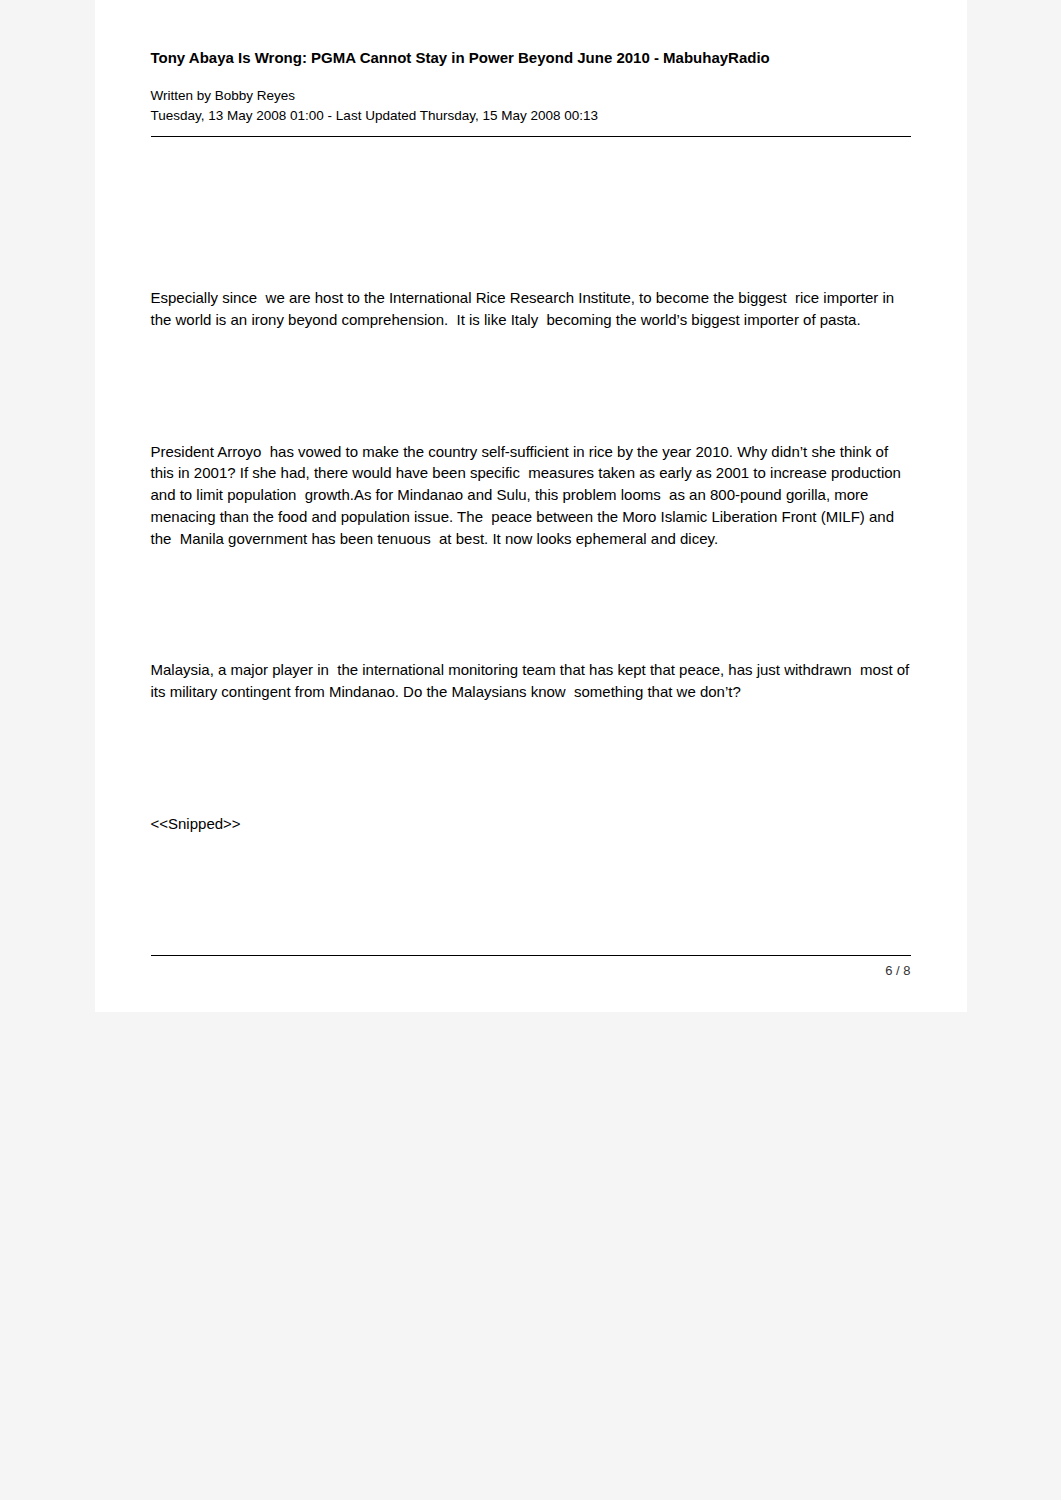Tony Abaya Is Wrong: PGMA Cannot Stay in Power Beyond June 2010 - MabuhayRadio
Written by Bobby Reyes
Tuesday, 13 May 2008 01:00 - Last Updated Thursday, 15 May 2008 00:13
Especially since we are host to the International Rice Research Institute, to become the biggest rice importer in the world is an irony beyond comprehension. It is like Italy becoming the world’s biggest importer of pasta.
President Arroyo has vowed to make the country self-sufficient in rice by the year 2010. Why didn’t she think of this in 2001? If she had, there would have been specific measures taken as early as 2001 to increase production and to limit population growth.As for Mindanao and Sulu, this problem looms as an 800-pound gorilla, more menacing than the food and population issue. The peace between the Moro Islamic Liberation Front (MILF) and the Manila government has been tenuous at best. It now looks ephemeral and dicey.
Malaysia, a major player in the international monitoring team that has kept that peace, has just withdrawn most of its military contingent from Mindanao. Do the Malaysians know something that we don’t?
<<Snipped>>
6 / 8